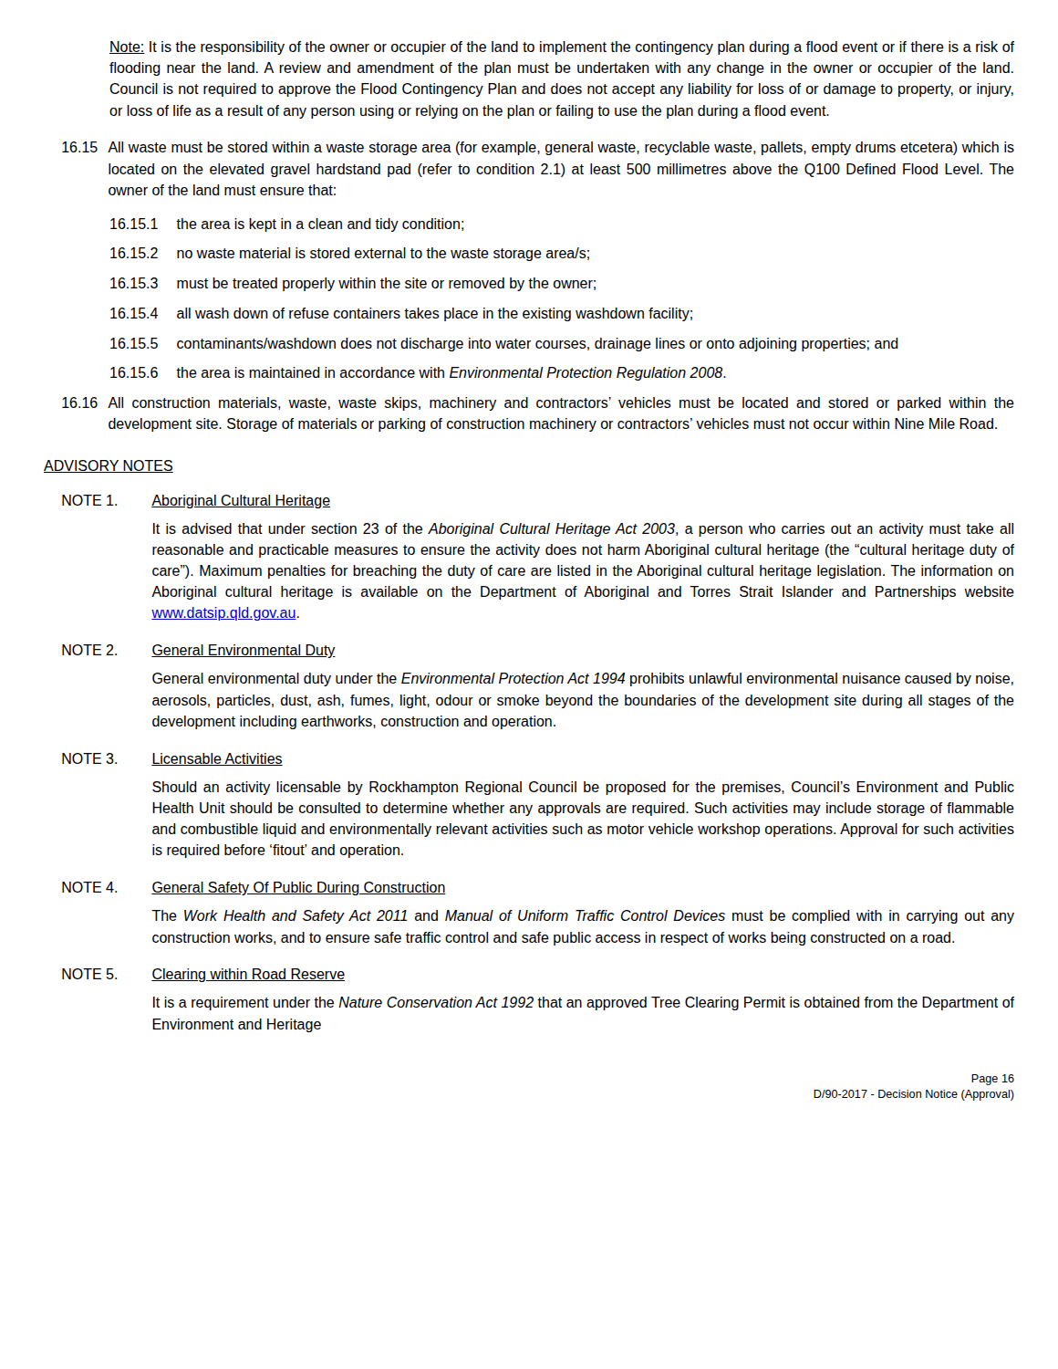Note: It is the responsibility of the owner or occupier of the land to implement the contingency plan during a flood event or if there is a risk of flooding near the land. A review and amendment of the plan must be undertaken with any change in the owner or occupier of the land. Council is not required to approve the Flood Contingency Plan and does not accept any liability for loss of or damage to property, or injury, or loss of life as a result of any person using or relying on the plan or failing to use the plan during a flood event.
16.15
All waste must be stored within a waste storage area (for example, general waste, recyclable waste, pallets, empty drums etcetera) which is located on the elevated gravel hardstand pad (refer to condition 2.1) at least 500 millimetres above the Q100 Defined Flood Level. The owner of the land must ensure that:
16.15.1
the area is kept in a clean and tidy condition;
16.15.2
no waste material is stored external to the waste storage area/s;
16.15.3
must be treated properly within the site or removed by the owner;
16.15.4
all wash down of refuse containers takes place in the existing washdown facility;
16.15.5
contaminants/washdown does not discharge into water courses, drainage lines or onto adjoining properties; and
16.15.6
the area is maintained in accordance with Environmental Protection Regulation 2008.
16.16
All construction materials, waste, waste skips, machinery and contractors’ vehicles must be located and stored or parked within the development site. Storage of materials or parking of construction machinery or contractors’ vehicles must not occur within Nine Mile Road.
ADVISORY NOTES
NOTE 1.
Aboriginal Cultural Heritage
It is advised that under section 23 of the Aboriginal Cultural Heritage Act 2003, a person who carries out an activity must take all reasonable and practicable measures to ensure the activity does not harm Aboriginal cultural heritage (the “cultural heritage duty of care”). Maximum penalties for breaching the duty of care are listed in the Aboriginal cultural heritage legislation. The information on Aboriginal cultural heritage is available on the Department of Aboriginal and Torres Strait Islander and Partnerships website www.datsip.qld.gov.au.
NOTE 2.
General Environmental Duty
General environmental duty under the Environmental Protection Act 1994 prohibits unlawful environmental nuisance caused by noise, aerosols, particles, dust, ash, fumes, light, odour or smoke beyond the boundaries of the development site during all stages of the development including earthworks, construction and operation.
NOTE 3.
Licensable Activities
Should an activity licensable by Rockhampton Regional Council be proposed for the premises, Council’s Environment and Public Health Unit should be consulted to determine whether any approvals are required. Such activities may include storage of flammable and combustible liquid and environmentally relevant activities such as motor vehicle workshop operations. Approval for such activities is required before ‘fitout’ and operation.
NOTE 4.
General Safety Of Public During Construction
The Work Health and Safety Act 2011 and Manual of Uniform Traffic Control Devices must be complied with in carrying out any construction works, and to ensure safe traffic control and safe public access in respect of works being constructed on a road.
NOTE 5.
Clearing within Road Reserve
It is a requirement under the Nature Conservation Act 1992 that an approved Tree Clearing Permit is obtained from the Department of Environment and Heritage
Page 16
D/90-2017 - Decision Notice (Approval)